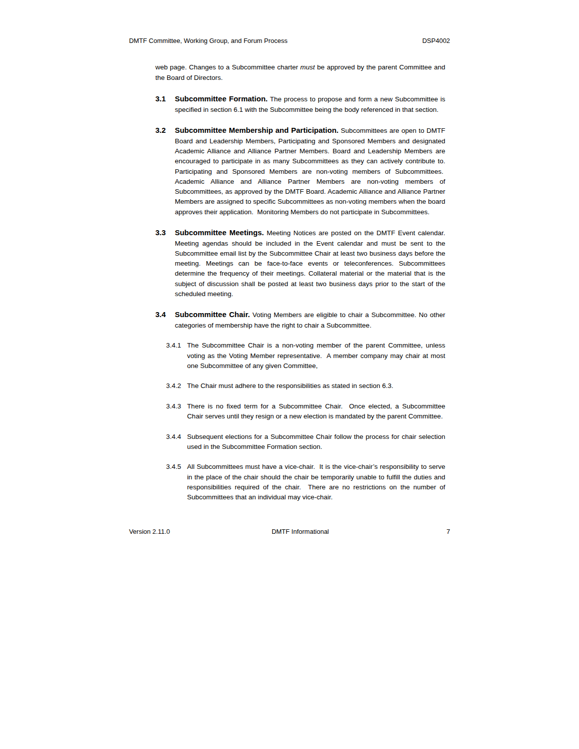DMTF Committee, Working Group, and Forum Process
DSP4002
web page. Changes to a Subcommittee charter must be approved by the parent Committee and the Board of Directors.
3.1
Subcommittee Formation. The process to propose and form a new Subcommittee is specified in section 6.1 with the Subcommittee being the body referenced in that section.
3.2
Subcommittee Membership and Participation. Subcommittees are open to DMTF Board and Leadership Members, Participating and Sponsored Members and designated Academic Alliance and Alliance Partner Members. Board and Leadership Members are encouraged to participate in as many Subcommittees as they can actively contribute to. Participating and Sponsored Members are non-voting members of Subcommittees. Academic Alliance and Alliance Partner Members are non-voting members of Subcommittees, as approved by the DMTF Board. Academic Alliance and Alliance Partner Members are assigned to specific Subcommittees as non-voting members when the board approves their application. Monitoring Members do not participate in Subcommittees.
3.3
Subcommittee Meetings. Meeting Notices are posted on the DMTF Event calendar. Meeting agendas should be included in the Event calendar and must be sent to the Subcommittee email list by the Subcommittee Chair at least two business days before the meeting. Meetings can be face-to-face events or teleconferences. Subcommittees determine the frequency of their meetings. Collateral material or the material that is the subject of discussion shall be posted at least two business days prior to the start of the scheduled meeting.
3.4
Subcommittee Chair. Voting Members are eligible to chair a Subcommittee. No other categories of membership have the right to chair a Subcommittee.
3.4.1
The Subcommittee Chair is a non-voting member of the parent Committee, unless voting as the Voting Member representative. A member company may chair at most one Subcommittee of any given Committee,
3.4.2
The Chair must adhere to the responsibilities as stated in section 6.3.
3.4.3
There is no fixed term for a Subcommittee Chair. Once elected, a Subcommittee Chair serves until they resign or a new election is mandated by the parent Committee.
3.4.4
Subsequent elections for a Subcommittee Chair follow the process for chair selection used in the Subcommittee Formation section.
3.4.5
All Subcommittees must have a vice-chair. It is the vice-chair’s responsibility to serve in the place of the chair should the chair be temporarily unable to fulfill the duties and responsibilities required of the chair. There are no restrictions on the number of Subcommittees that an individual may vice-chair.
Version 2.11.0
DMTF Informational
7